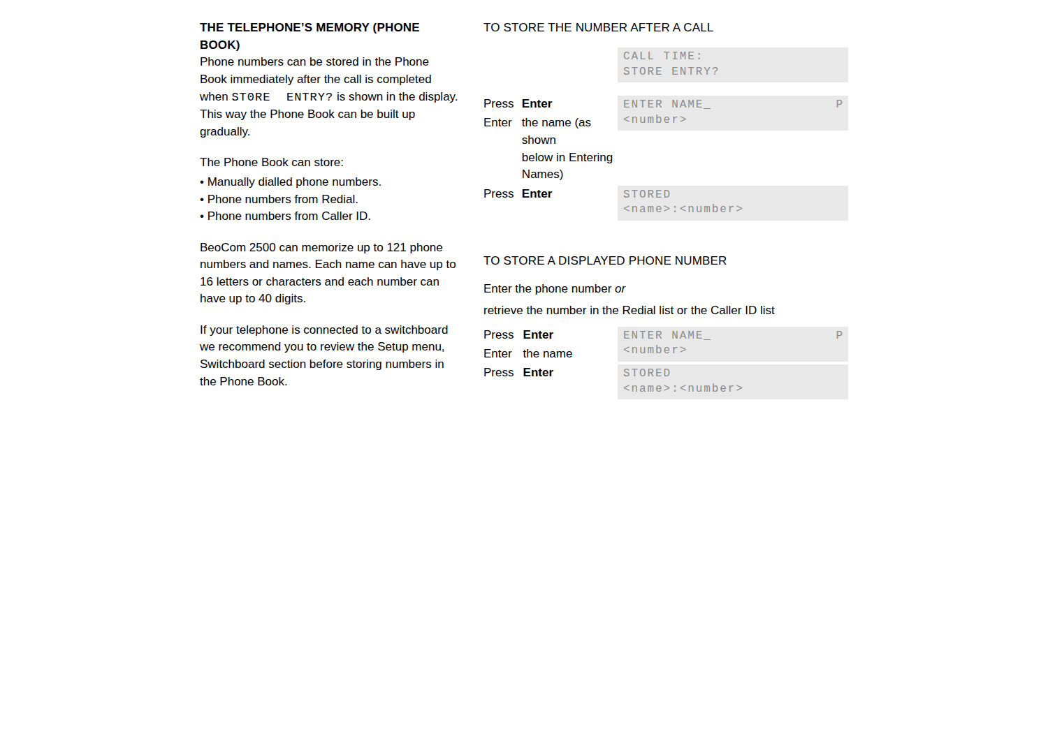The telephone’s memory (phone book)
Phone numbers can be stored in the Phone Book immediately after the call is completed when ST0RE ENTRY? is shown in the display. This way the Phone Book can be built up gradually.
The Phone Book can store:
• Manually dialled phone numbers.
• Phone numbers from Redial.
• Phone numbers from Caller ID.
BeoCom 2500 can memorize up to 121 phone numbers and names. Each name can have up to 16 letters or characters and each number can have up to 40 digits.
If your telephone is connected to a switchboard we recommend you to review the Setup menu, Switchboard section before storing numbers in the Phone Book.
To store the number after a call
| | | CALL TIME: STORE ENTRY? |
| Press | Enter | P ENTER NAME_ <number> |
| Enter | the name (as shown below in Entering Names) |
| Press | Enter | STORED <name>:<number> |
To store a displayed phone number
Enter the phone number or
retrieve the number in the Redial list or the Caller ID list
| Press | Enter | P ENTER NAME_ <number> |
| Enter | the name |
| Press | Enter | STORED <name>:<number> |